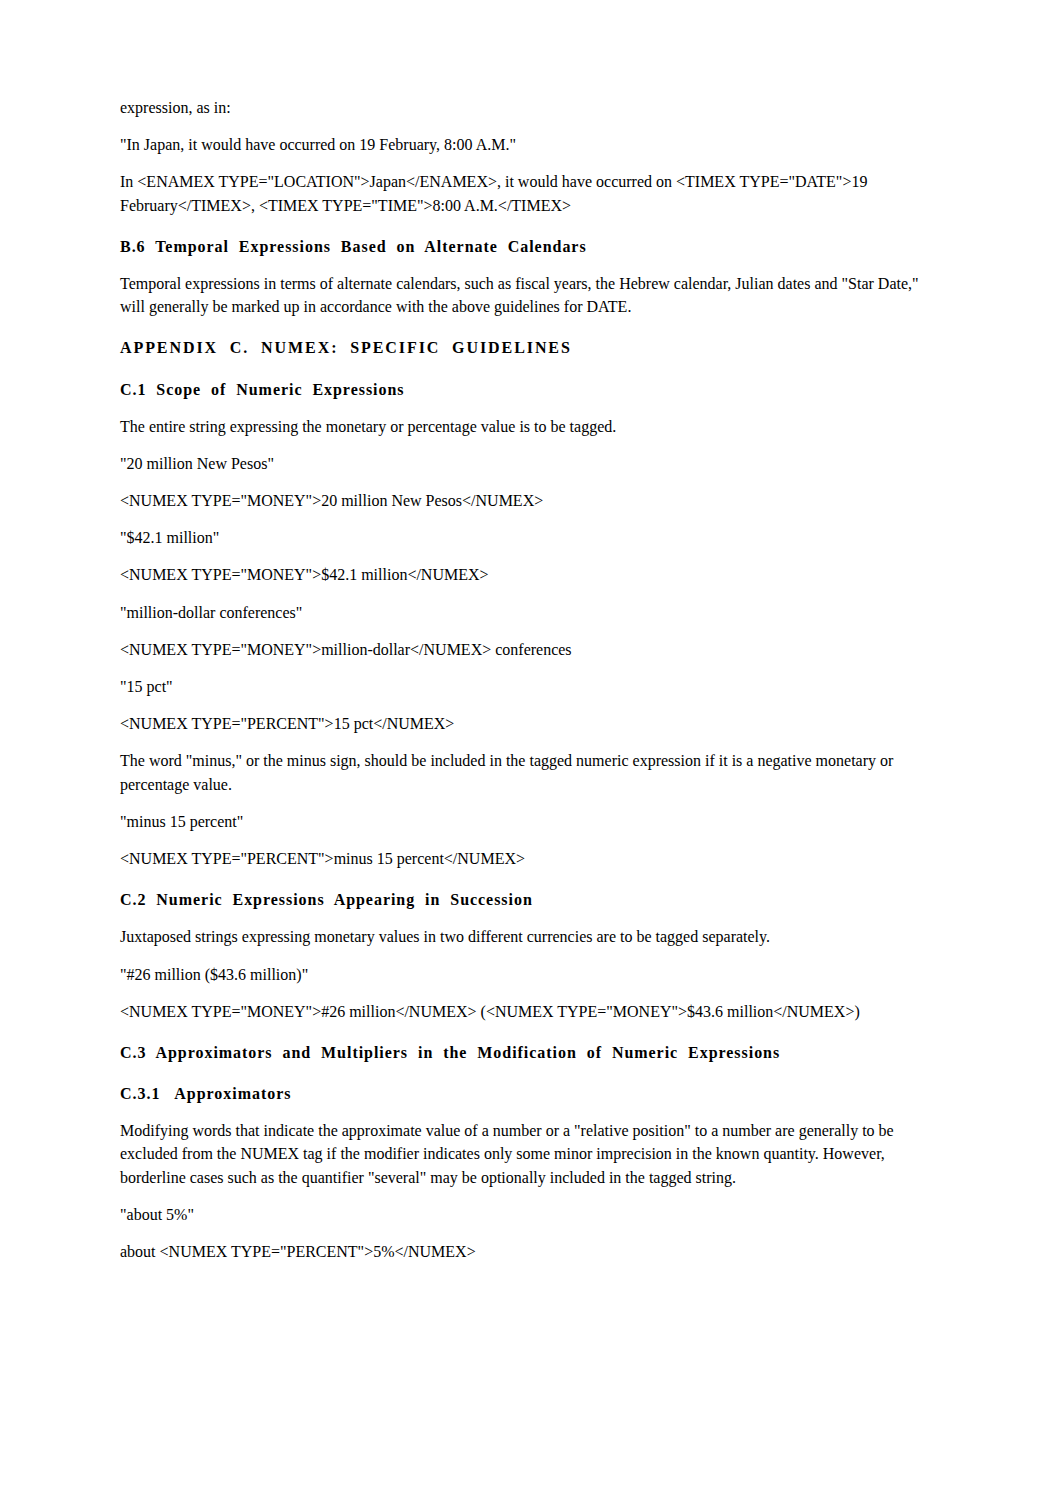expression, as in:
"In Japan, it would have occurred on 19 February, 8:00 A.M."
In <ENAMEX TYPE="LOCATION">Japan</ENAMEX>, it would have occurred on <TIMEX TYPE="DATE">19 February</TIMEX>, <TIMEX TYPE="TIME">8:00 A.M.</TIMEX>
B.6 Temporal Expressions Based on Alternate Calendars
Temporal expressions in terms of alternate calendars, such as fiscal years, the Hebrew calendar, Julian dates and "Star Date," will generally be marked up in accordance with the above guidelines for DATE.
APPENDIX C. NUMEX: SPECIFIC GUIDELINES
C.1 Scope of Numeric Expressions
The entire string expressing the monetary or percentage value is to be tagged.
"20 million New Pesos"
<NUMEX TYPE="MONEY">20 million New Pesos</NUMEX>
"$42.1 million"
<NUMEX TYPE="MONEY">$42.1 million</NUMEX>
"million-dollar conferences"
<NUMEX TYPE="MONEY">million-dollar</NUMEX> conferences
"15 pct"
<NUMEX TYPE="PERCENT">15 pct</NUMEX>
The word "minus," or the minus sign, should be included in the tagged numeric expression if it is a negative monetary or percentage value.
"minus 15 percent"
<NUMEX TYPE="PERCENT">minus 15 percent</NUMEX>
C.2 Numeric Expressions Appearing in Succession
Juxtaposed strings expressing monetary values in two different currencies are to be tagged separately.
"#26 million ($43.6 million)"
<NUMEX TYPE="MONEY">#26 million</NUMEX> (<NUMEX TYPE="MONEY">$43.6 million</NUMEX>)
C.3 Approximators and Multipliers in the Modification of Numeric Expressions
C.3.1 Approximators
Modifying words that indicate the approximate value of a number or a "relative position" to a number are generally to be excluded from the NUMEX tag if the modifier indicates only some minor imprecision in the known quantity. However, borderline cases such as the quantifier "several" may be optionally included in the tagged string.
"about 5%"
about <NUMEX TYPE="PERCENT">5%</NUMEX>